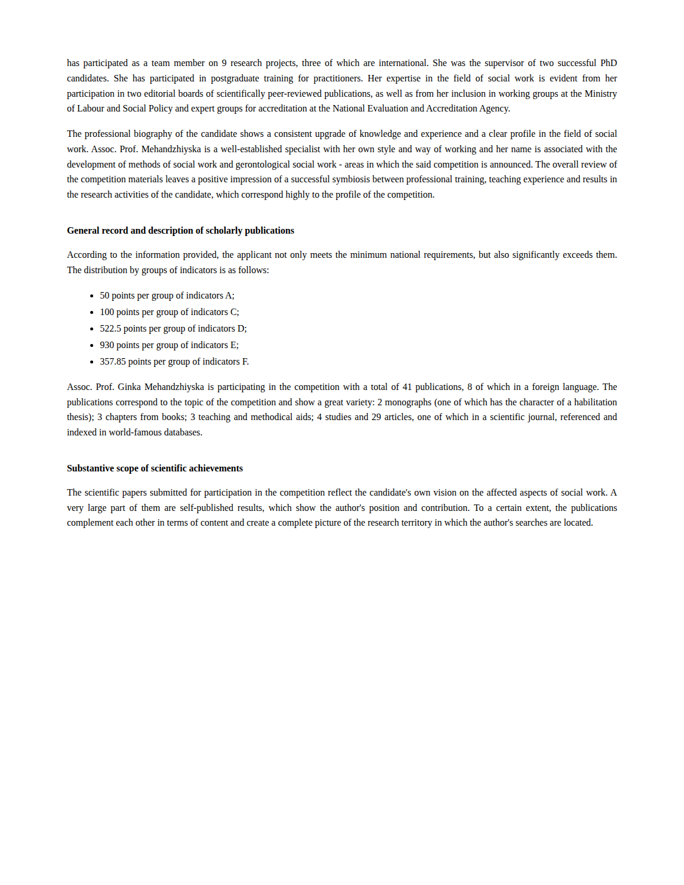has participated as a team member on 9 research projects, three of which are international. She was the supervisor of two successful PhD candidates. She has participated in postgraduate training for practitioners. Her expertise in the field of social work is evident from her participation in two editorial boards of scientifically peer-reviewed publications, as well as from her inclusion in working groups at the Ministry of Labour and Social Policy and expert groups for accreditation at the National Evaluation and Accreditation Agency.
The professional biography of the candidate shows a consistent upgrade of knowledge and experience and a clear profile in the field of social work. Assoc. Prof. Mehandzhiyska is a well-established specialist with her own style and way of working and her name is associated with the development of methods of social work and gerontological social work - areas in which the said competition is announced. The overall review of the competition materials leaves a positive impression of a successful symbiosis between professional training, teaching experience and results in the research activities of the candidate, which correspond highly to the profile of the competition.
General record and description of scholarly publications
According to the information provided, the applicant not only meets the minimum national requirements, but also significantly exceeds them. The distribution by groups of indicators is as follows:
50 points per group of indicators A;
100 points per group of indicators C;
522.5 points per group of indicators D;
930 points per group of indicators E;
357.85 points per group of indicators F.
Assoc. Prof. Ginka Mehandzhiyska is participating in the competition with a total of 41 publications, 8 of which in a foreign language. The publications correspond to the topic of the competition and show a great variety: 2 monographs (one of which has the character of a habilitation thesis); 3 chapters from books; 3 teaching and methodical aids; 4 studies and 29 articles, one of which in a scientific journal, referenced and indexed in world-famous databases.
Substantive scope of scientific achievements
The scientific papers submitted for participation in the competition reflect the candidate's own vision on the affected aspects of social work. A very large part of them are self-published results, which show the author's position and contribution. To a certain extent, the publications complement each other in terms of content and create a complete picture of the research territory in which the author's searches are located.